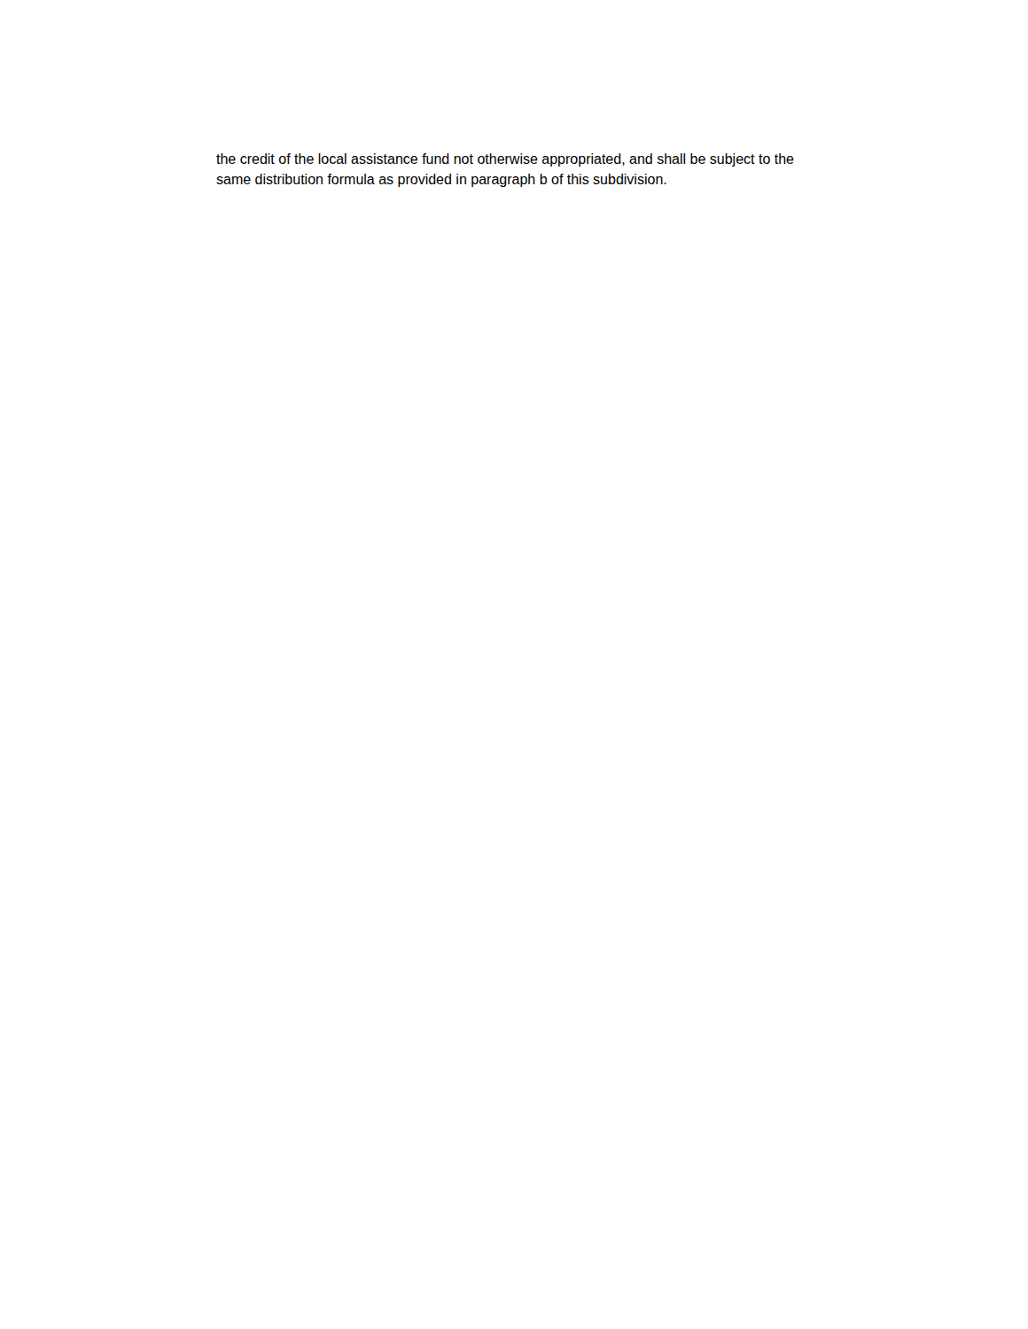the credit of the local assistance fund not otherwise appropriated, and shall be subject to the same distribution formula as provided in paragraph b of this subdivision.